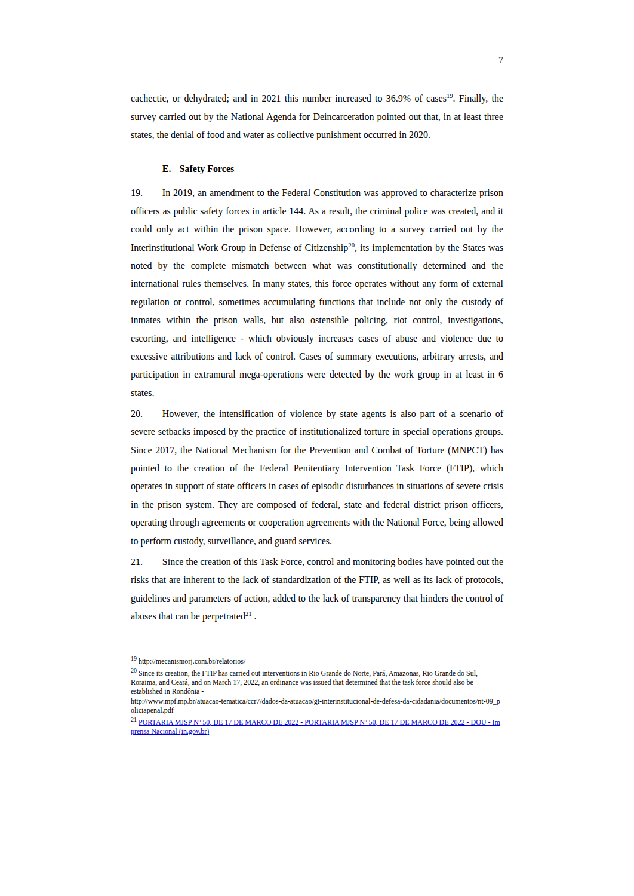7
cachectic, or dehydrated; and in 2021 this number increased to 36.9% of cases19. Finally, the survey carried out by the National Agenda for Deincarceration pointed out that, in at least three states, the denial of food and water as collective punishment occurred in 2020.
E. Safety Forces
19. In 2019, an amendment to the Federal Constitution was approved to characterize prison officers as public safety forces in article 144. As a result, the criminal police was created, and it could only act within the prison space. However, according to a survey carried out by the Interinstitutional Work Group in Defense of Citizenship20, its implementation by the States was noted by the complete mismatch between what was constitutionally determined and the international rules themselves. In many states, this force operates without any form of external regulation or control, sometimes accumulating functions that include not only the custody of inmates within the prison walls, but also ostensible policing, riot control, investigations, escorting, and intelligence - which obviously increases cases of abuse and violence due to excessive attributions and lack of control. Cases of summary executions, arbitrary arrests, and participation in extramural mega-operations were detected by the work group in at least in 6 states.
20. However, the intensification of violence by state agents is also part of a scenario of severe setbacks imposed by the practice of institutionalized torture in special operations groups. Since 2017, the National Mechanism for the Prevention and Combat of Torture (MNPCT) has pointed to the creation of the Federal Penitentiary Intervention Task Force (FTIP), which operates in support of state officers in cases of episodic disturbances in situations of severe crisis in the prison system. They are composed of federal, state and federal district prison officers, operating through agreements or cooperation agreements with the National Force, being allowed to perform custody, surveillance, and guard services.
21. Since the creation of this Task Force, control and monitoring bodies have pointed out the risks that are inherent to the lack of standardization of the FTIP, as well as its lack of protocols, guidelines and parameters of action, added to the lack of transparency that hinders the control of abuses that can be perpetrated21 .
19 http://mecanismorj.com.br/relatorios/
20 Since its creation, the FTIP has carried out interventions in Rio Grande do Norte, Pará, Amazonas, Rio Grande do Sul, Roraima, and Ceará, and on March 17, 2022, an ordinance was issued that determined that the task force should also be established in Rondônia -
http://www.mpf.mp.br/atuacao-tematica/ccr7/dados-da-atuacao/gt-interinstitucional-de-defesa-da-cidadania/documentos/nt-09_policiapenal.pdf
21 PORTARIA MJSP Nº 50, DE 17 DE MARCO DE 2022 - PORTARIA MJSP Nº 50, DE 17 DE MARCO DE 2022 - DOU - Imprensa Nacional (in.gov.br)